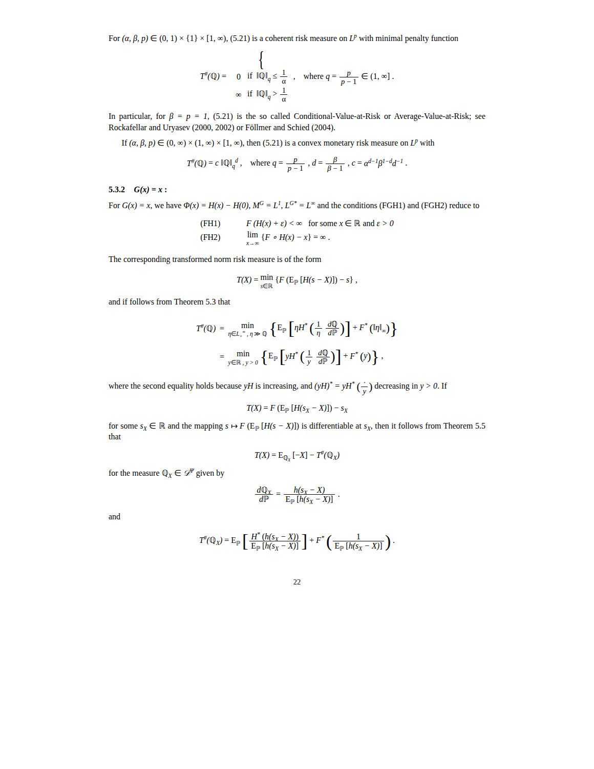For (α, β, p) ∈ (0, 1) × {1} × [1, ∞), (5.21) is a coherent risk measure on Lp with minimal penalty function
T#(ℚ) = {
| 0 | if ‖ ℚ ‖ q ≤ 1 α |
| ∞ | if ‖ ℚ ‖ q > 1 α |
, where q = pp − 1 ∈ (1, ∞] .
In particular, for β = p = 1, (5.21) is the so called Conditional-Value-at-Risk or Average-Value-at-Risk; see Rockafellar and Uryasev (2000, 2002) or Föllmer and Schied (2004).
If (α, β, p) ∈ (0, ∞) × (1, ∞) × [1, ∞), then (5.21) is a convex monetary risk measure on Lp with
T#(ℚ) = c ‖ℚ‖qd , where q = pp − 1 , d = ββ − 1 , c = αd−1β1−dd−1 .
5.3.2 G(x) = x :
For G(x) = x, we have Φ(x) = H(x) − H(0), MG = L1, LG* = L∞ and the conditions (FGH1) and (FGH2) reduce to
(FH1) F (H(x) + ε) < ∞ for some x ∈ ℝ and ε > 0
(FH2) lim x→∞ {F ∘ H(x) − x} = ∞ .
The corresponding transformed norm risk measure is of the form
T(X) = min s∈ℝ {F (Eℙ [H(s − X)]) − s} ,
and if follows from Theorem 5.3 that
| T # ( ℚ ) | = | min η ∈ L + ∞ , η ≫ ℚ { E ℙ [ ηH * ( 1 η d ℚ d ℙ ) ] + F * ( ‖ η ‖ ∞ ) } |
| | = | min y ∈ ℝ , y > 0 { E ℙ [ yH * ( 1 y d ℚ d ℙ ) ] + F * ( y ) } , |
where the second equality holds because yH is increasing, and (yH)* = yH* (·y) decreasing in y > 0. If
T(X) = F (Eℙ [H(sX − X)]) − sX
for some sX ∈ ℝ and the mapping s ↦ F (Eℙ [H(s − X)]) is differentiable at sX, then it follows from Theorem 5.5 that
T(X) = EℚX [−X] − T#(ℚX)
for the measure ℚX ∈ 𝒟Ψ given by
dℚX dℙ = h(sX − X) Eℙ [h(sX − X)] .
and
T#(ℚX) = Eℙ [H* (h(sX − X)) Eℙ [h(sX − X)]] + F* (1 Eℙ [h(sX − X)]) .
22